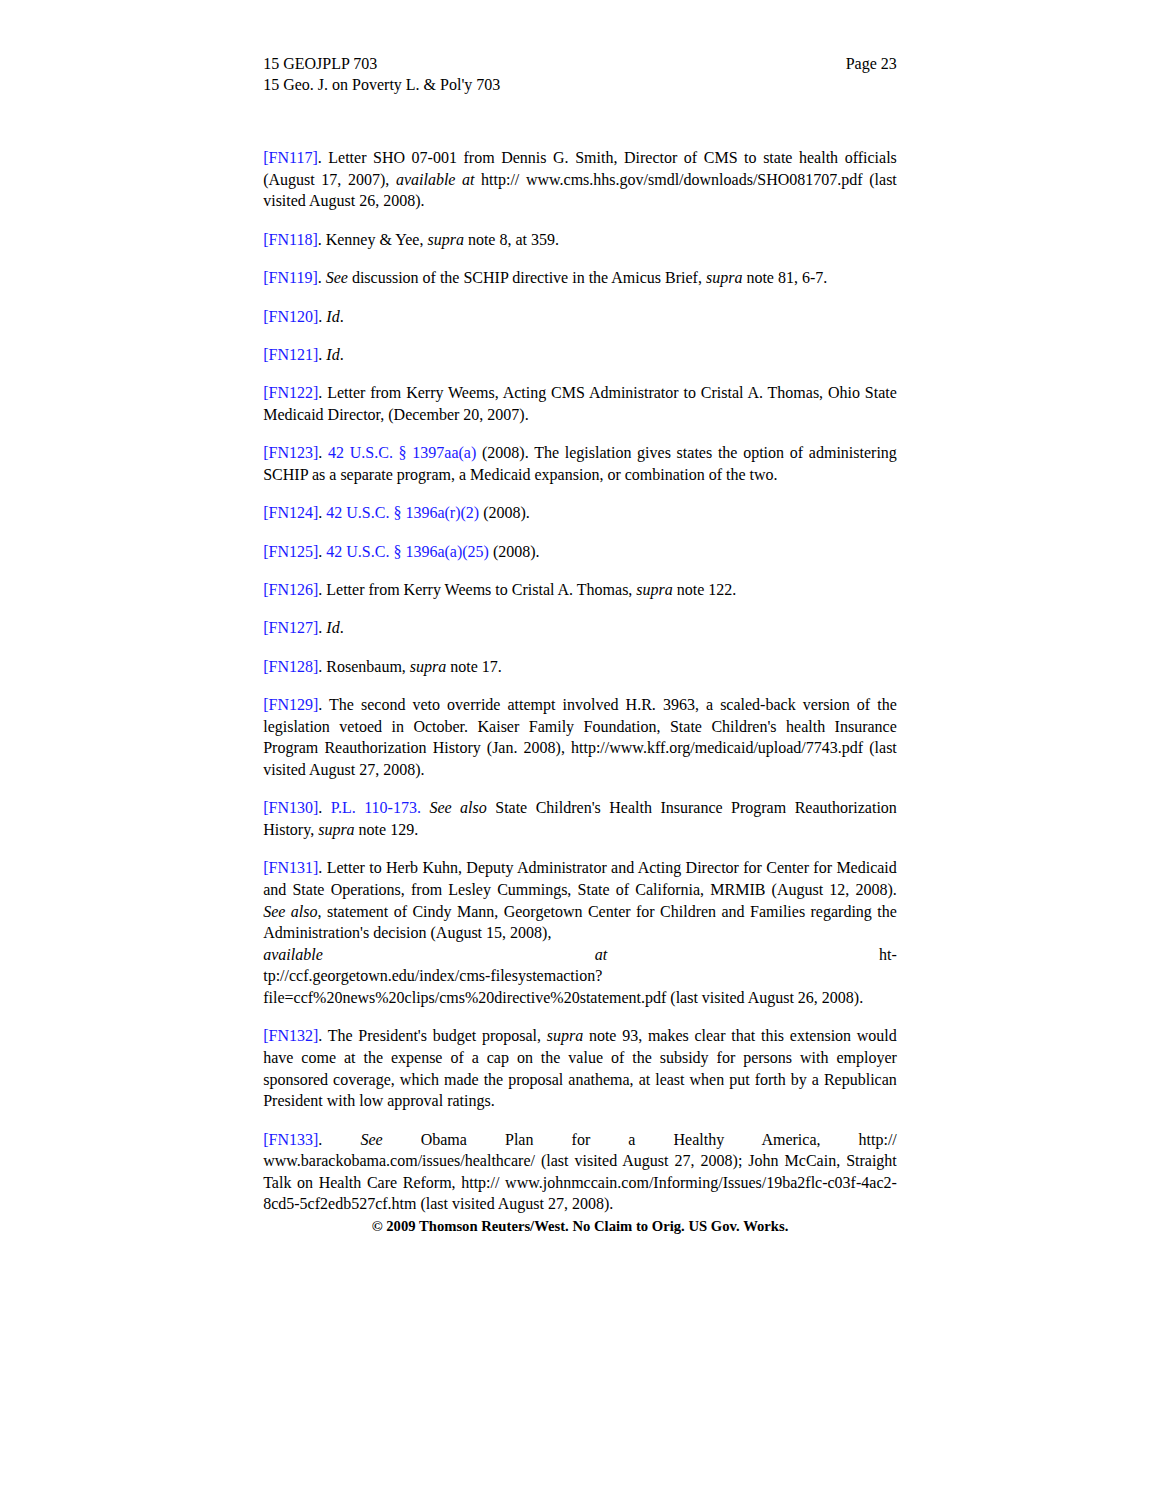15 GEOJPLP 703
Page 23
15 Geo. J. on Poverty L. & Pol'y 703
[FN117]. Letter SHO 07-001 from Dennis G. Smith, Director of CMS to state health officials (August 17, 2007), available at http:// www.cms.hhs.gov/smdl/downloads/SHO081707.pdf (last visited August 26, 2008).
[FN118]. Kenney & Yee, supra note 8, at 359.
[FN119]. See discussion of the SCHIP directive in the Amicus Brief, supra note 81, 6-7.
[FN120]. Id.
[FN121]. Id.
[FN122]. Letter from Kerry Weems, Acting CMS Administrator to Cristal A. Thomas, Ohio State Medicaid Director, (December 20, 2007).
[FN123]. 42 U.S.C. § 1397aa(a) (2008). The legislation gives states the option of administering SCHIP as a separate program, a Medicaid expansion, or combination of the two.
[FN124]. 42 U.S.C. § 1396a(r)(2) (2008).
[FN125]. 42 U.S.C. § 1396a(a)(25) (2008).
[FN126]. Letter from Kerry Weems to Cristal A. Thomas, supra note 122.
[FN127]. Id.
[FN128]. Rosenbaum, supra note 17.
[FN129]. The second veto override attempt involved H.R. 3963, a scaled-back version of the legislation vetoed in October. Kaiser Family Foundation, State Children's health Insurance Program Reauthorization History (Jan. 2008), http://www.kff.org/medicaid/upload/7743.pdf (last visited August 27, 2008).
[FN130]. P.L. 110-173. See also State Children's Health Insurance Program Reauthorization History, supra note 129.
[FN131]. Letter to Herb Kuhn, Deputy Administrator and Acting Director for Center for Medicaid and State Operations, from Lesley Cummings, State of California, MRMIB (August 12, 2008). See also, statement of Cindy Mann, Georgetown Center for Children and Families regarding the Administration's decision (August 15, 2008), available at ht-tp://ccf.georgetown.edu/index/cms-filesystemaction?file=ccf%20news%20clips/cms%20directive%20statement.pdf (last visited August 26, 2008).
[FN132]. The President's budget proposal, supra note 93, makes clear that this extension would have come at the expense of a cap on the value of the subsidy for persons with employer sponsored coverage, which made the proposal anathema, at least when put forth by a Republican President with low approval ratings.
[FN133]. See Obama Plan for a Healthy America, http:// www.barackobama.com/issues/healthcare/ (last visited August 27, 2008); John McCain, Straight Talk on Health Care Reform, http:// www.johnmccain.com/Informing/Issues/19ba2flc-c03f-4ac2-8cd5-5cf2edb527cf.htm (last visited August 27, 2008).
© 2009 Thomson Reuters/West. No Claim to Orig. US Gov. Works.